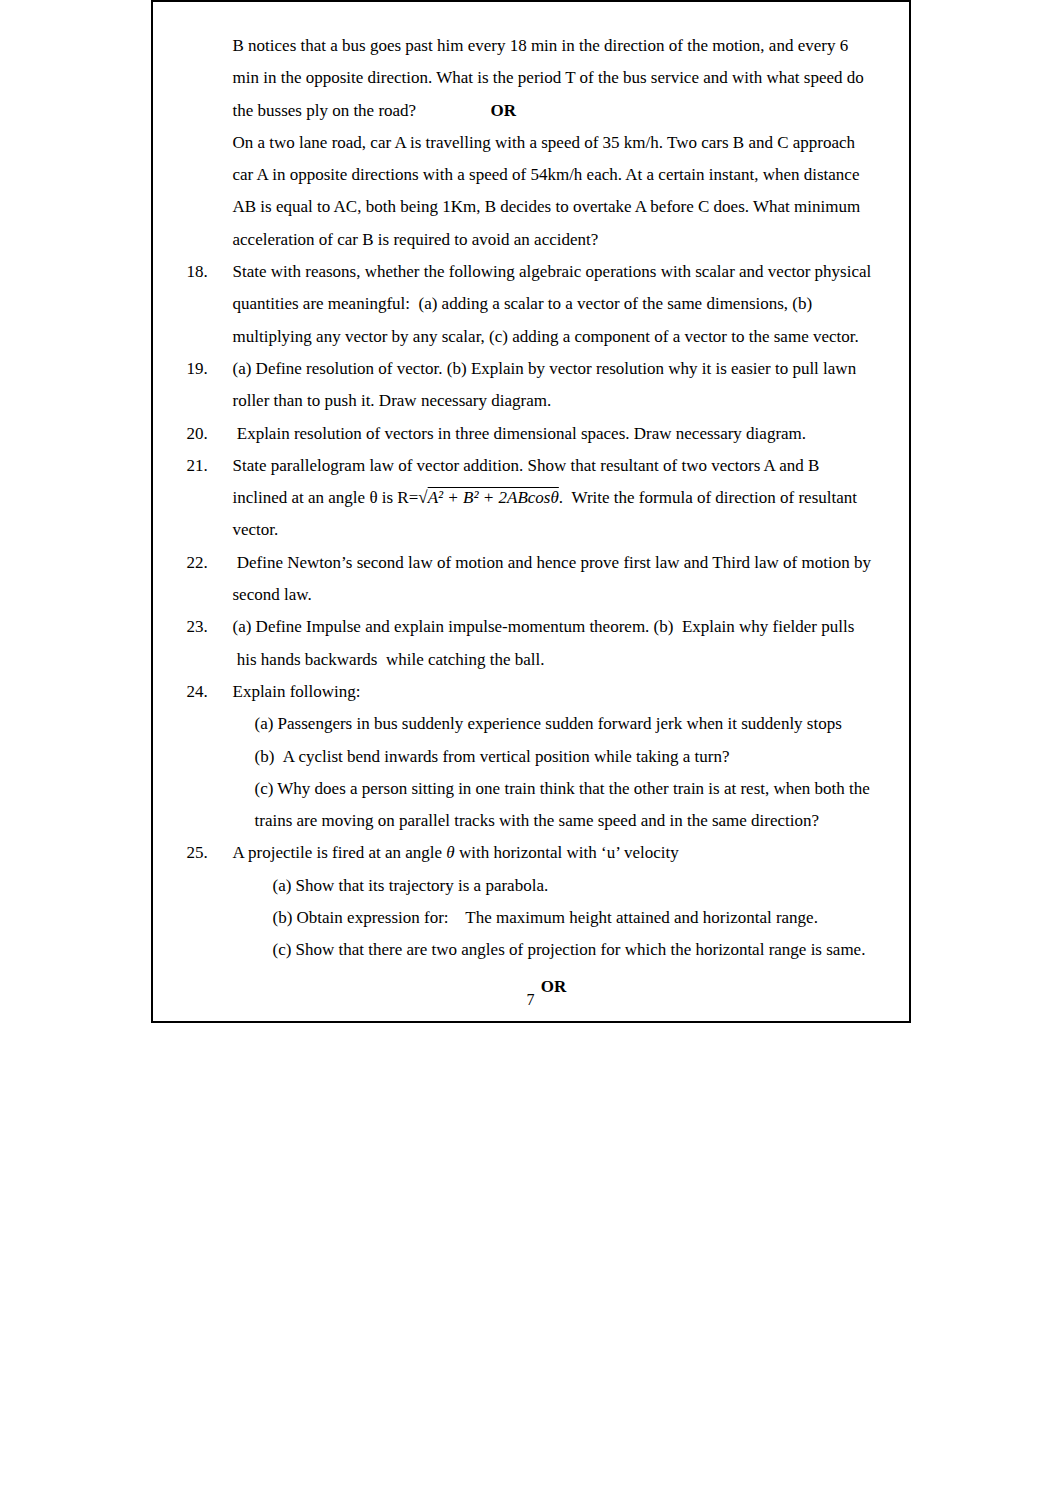B notices that a bus goes past him every 18 min in the direction of the motion, and every 6 min in the opposite direction. What is the period T of the bus service and with what speed do the busses ply on the road? OR
On a two lane road, car A is travelling with a speed of 35 km/h. Two cars B and C approach car A in opposite directions with a speed of 54km/h each. At a certain instant, when distance AB is equal to AC, both being 1Km, B decides to overtake A before C does. What minimum acceleration of car B is required to avoid an accident?
18. State with reasons, whether the following algebraic operations with scalar and vector physical quantities are meaningful: (a) adding a scalar to a vector of the same dimensions, (b) multiplying any vector by any scalar, (c) adding a component of a vector to the same vector.
19.(a) Define resolution of vector. (b) Explain by vector resolution why it is easier to pull lawn roller than to push it. Draw necessary diagram.
20. Explain resolution of vectors in three dimensional spaces. Draw necessary diagram.
21. State parallelogram law of vector addition. Show that resultant of two vectors A and B inclined at an angle θ is R=√A² + B² + 2ABcosθ. Write the formula of direction of resultant vector.
22. Define Newton’s second law of motion and hence prove first law and Third law of motion by second law.
23.(a) Define Impulse and explain impulse-momentum theorem. (b) Explain why fielder pulls his hands backwards while catching the ball.
24. Explain following:
(a) Passengers in bus suddenly experience sudden forward jerk when it suddenly stops
(b) A cyclist bend inwards from vertical position while taking a turn?
(c) Why does a person sitting in one train think that the other train is at rest, when both the trains are moving on parallel tracks with the same speed and in the same direction?
25. A projectile is fired at an angle θ with horizontal with ‘u’ velocity
(a) Show that its trajectory is a parabola.
(b) Obtain expression for: The maximum height attained and horizontal range.
(c) Show that there are two angles of projection for which the horizontal range is same.
OR
7